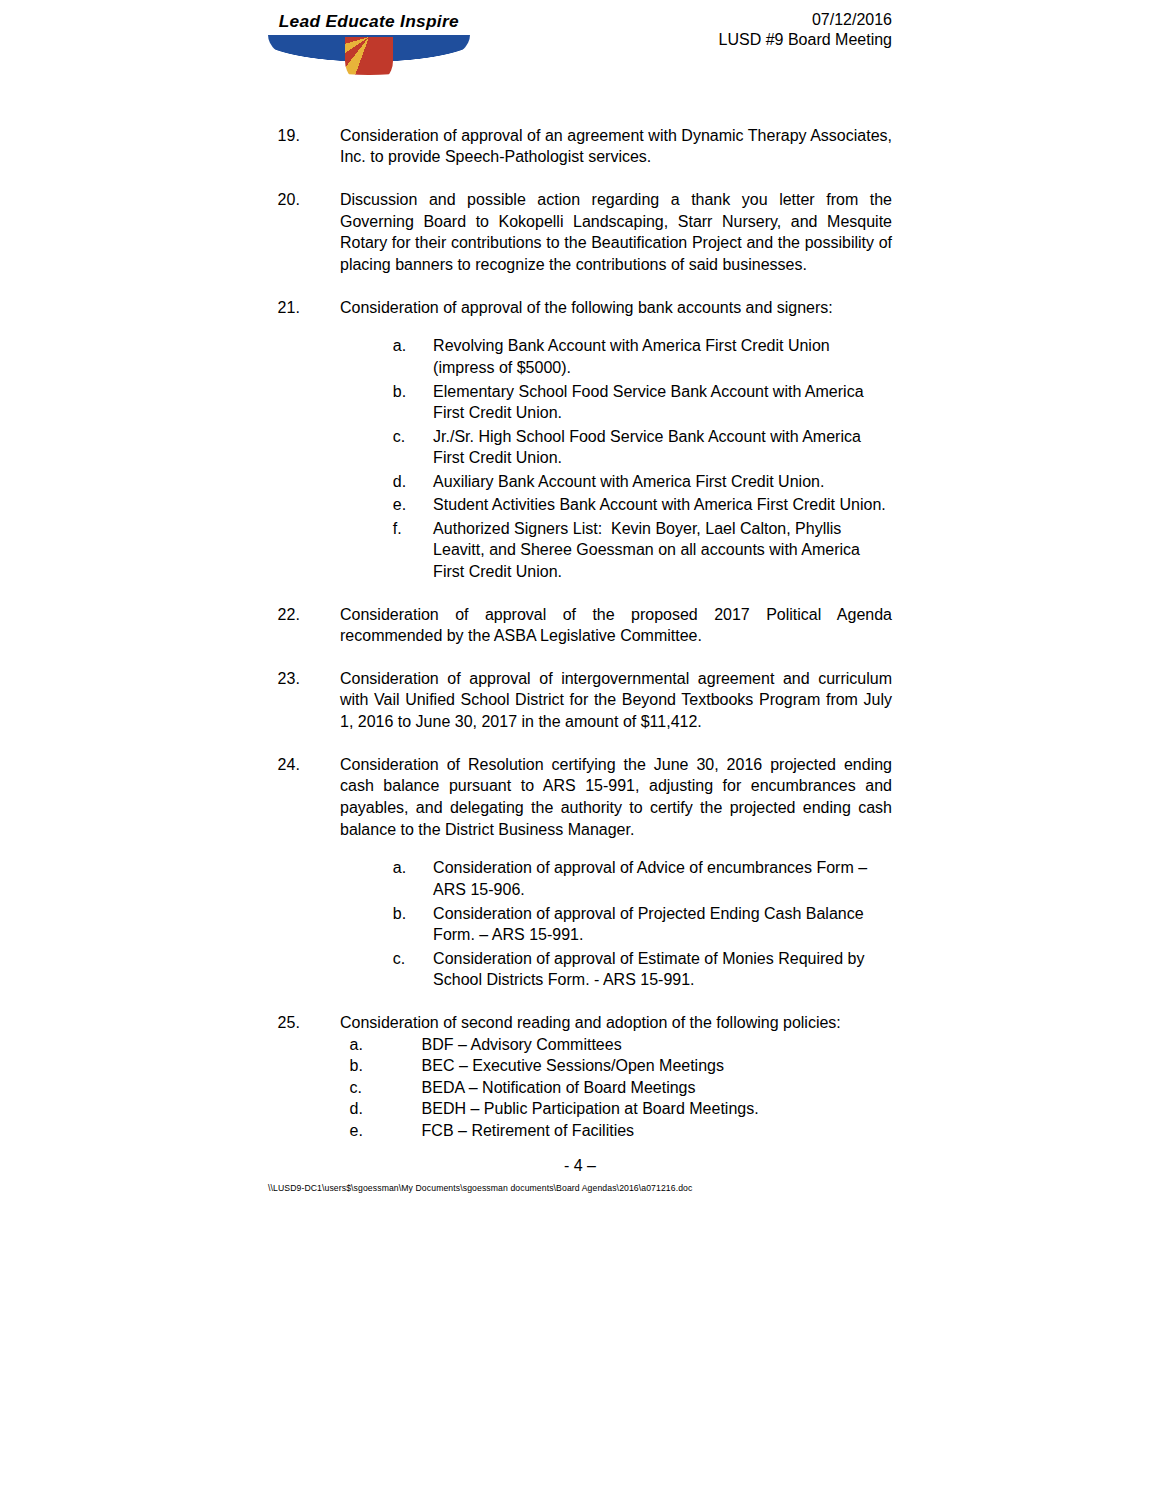Lead Educate Inspire
07/12/2016
LUSD #9 Board Meeting
19. Consideration of approval of an agreement with Dynamic Therapy Associates, Inc. to provide Speech-Pathologist services.
20. Discussion and possible action regarding a thank you letter from the Governing Board to Kokopelli Landscaping, Starr Nursery, and Mesquite Rotary for their contributions to the Beautification Project and the possibility of placing banners to recognize the contributions of said businesses.
21. Consideration of approval of the following bank accounts and signers:
a. Revolving Bank Account with America First Credit Union (impress of $5000).
b. Elementary School Food Service Bank Account with America First Credit Union.
c. Jr./Sr. High School Food Service Bank Account with America First Credit Union.
d. Auxiliary Bank Account with America First Credit Union.
e. Student Activities Bank Account with America First Credit Union.
f. Authorized Signers List: Kevin Boyer, Lael Calton, Phyllis Leavitt, and Sheree Goessman on all accounts with America First Credit Union.
22. Consideration of approval of the proposed 2017 Political Agenda recommended by the ASBA Legislative Committee.
23. Consideration of approval of intergovernmental agreement and curriculum with Vail Unified School District for the Beyond Textbooks Program from July 1, 2016 to June 30, 2017 in the amount of $11,412.
24. Consideration of Resolution certifying the June 30, 2016 projected ending cash balance pursuant to ARS 15-991, adjusting for encumbrances and payables, and delegating the authority to certify the projected ending cash balance to the District Business Manager.
a. Consideration of approval of Advice of encumbrances Form – ARS 15-906.
b. Consideration of approval of Projected Ending Cash Balance Form. – ARS 15-991.
c. Consideration of approval of Estimate of Monies Required by School Districts Form. - ARS 15-991.
25. Consideration of second reading and adoption of the following policies:
a. BDF – Advisory Committees
b. BEC – Executive Sessions/Open Meetings
c. BEDA – Notification of Board Meetings
d. BEDH – Public Participation at Board Meetings.
e. FCB – Retirement of Facilities
- 4 –
\\LUSD9-DC1\users$\sgoessman\My Documents\sgoessman documents\Board Agendas\2016\a071216.doc